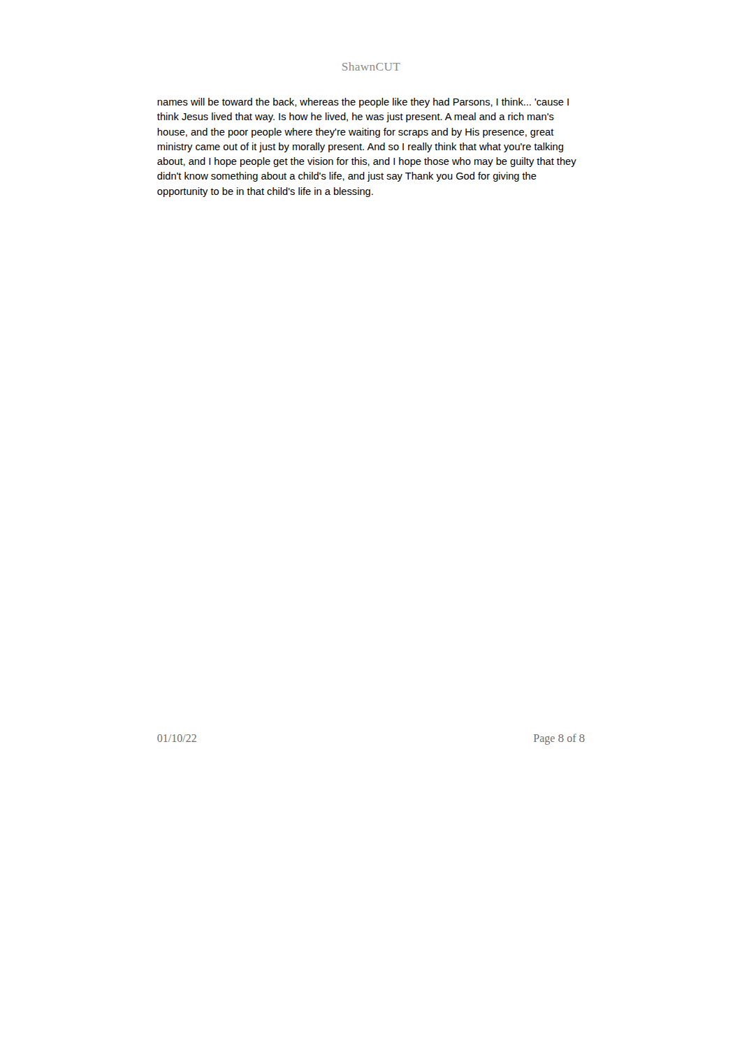ShawnCUT
names will be toward the back, whereas the people like they had Parsons, I think... 'cause I think Jesus lived that way. Is how he lived, he was just present. A meal and a rich man's house, and the poor people where they're waiting for scraps and by His presence, great ministry came out of it just by morally present. And so I really think that what you're talking about, and I hope people get the vision for this, and I hope those who may be guilty that they didn't know something about a child's life, and just say Thank you God for giving the opportunity to be in that child's life in a blessing.
01/10/22 Page 8 of 8